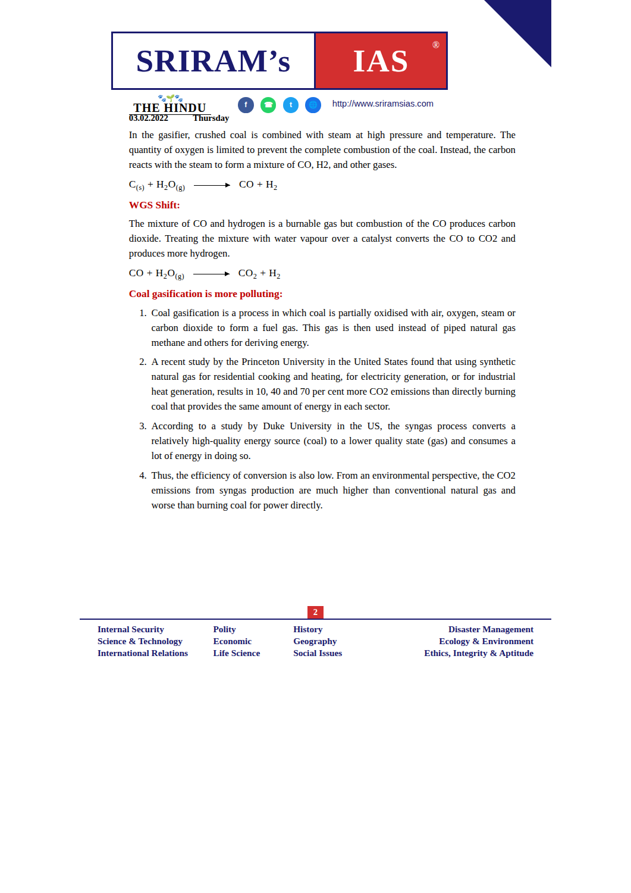SRIRAM’s
IAS®
🐾🌱🐾
THE HINDU
f ☎ t 🌐 http://www.sriramsias.com
03.02.2022 Thursday
In the gasifier, crushed coal is combined with steam at high pressure and temperature. The quantity of oxygen is limited to prevent the complete combustion of the coal. Instead, the carbon reacts with the steam to form a mixture of CO, H2, and other gases.
C(s) + H2O(g) CO + H2
WGS Shift:
The mixture of CO and hydrogen is a burnable gas but combustion of the CO produces carbon dioxide. Treating the mixture with water vapour over a catalyst converts the CO to CO2 and produces more hydrogen.
CO + H2O(g) CO2 + H2
Coal gasification is more polluting:
Coal gasification is a process in which coal is partially oxidised with air, oxygen, steam or carbon dioxide to form a fuel gas. This gas is then used instead of piped natural gas methane and others for deriving energy.
A recent study by the Princeton University in the United States found that using synthetic natural gas for residential cooking and heating, for electricity generation, or for industrial heat generation, results in 10, 40 and 70 per cent more CO2 emissions than directly burning coal that provides the same amount of energy in each sector.
According to a study by Duke University in the US, the syngas process converts a relatively high-quality energy source (coal) to a lower quality state (gas) and consumes a lot of energy in doing so.
Thus, the efficiency of conversion is also low. From an environmental perspective, the CO2 emissions from syngas production are much higher than conventional natural gas and worse than burning coal for power directly.
2
| Internal Security | Polity | History | Disaster Management |
| Science & Technology | Economic | Geography | Ecology & Environment |
| International Relations | Life Science | Social Issues | Ethics, Integrity & Aptitude |